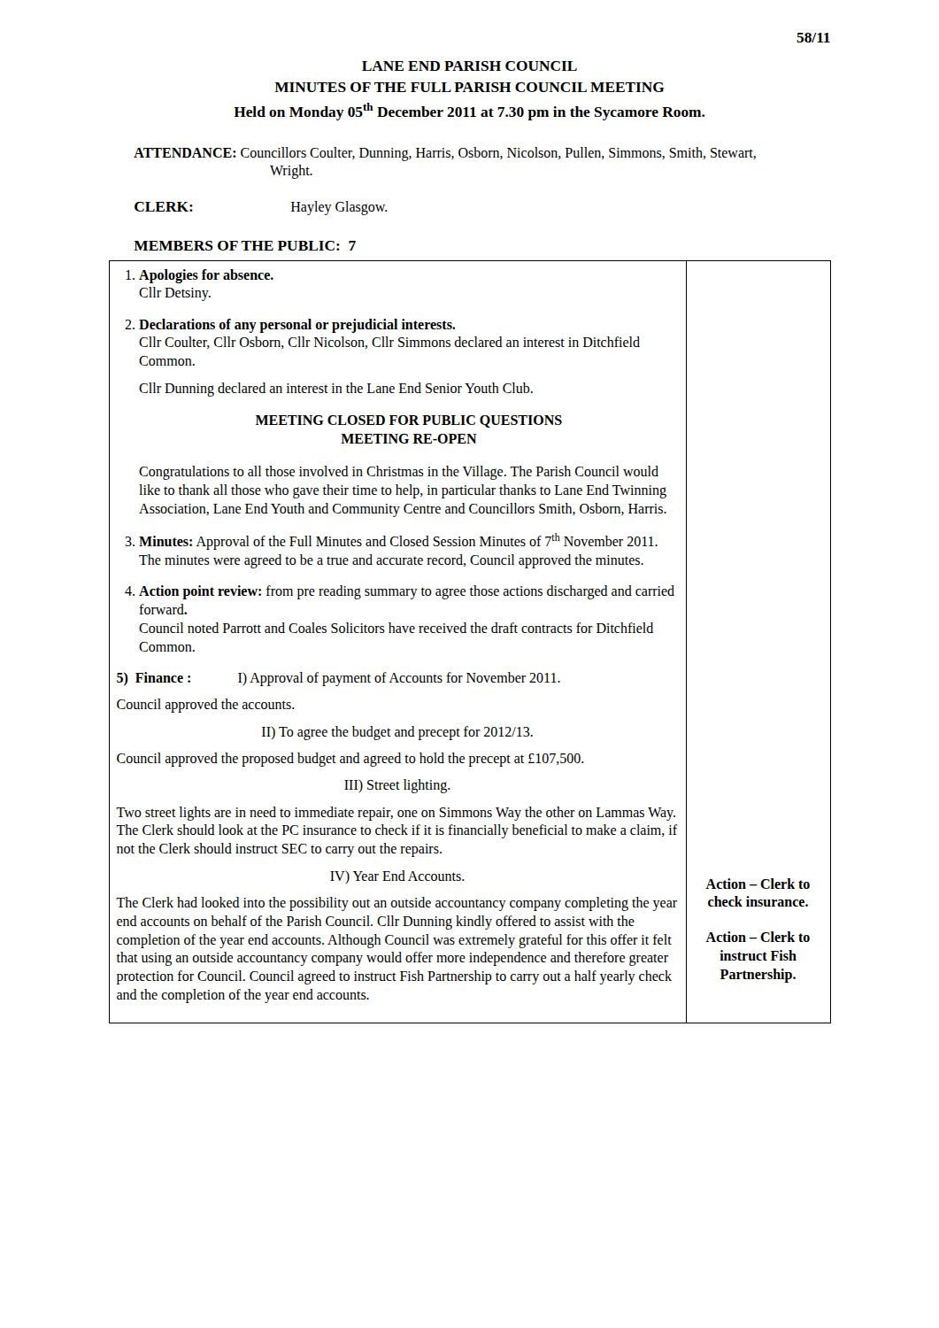58/11
LANE END PARISH COUNCIL
MINUTES OF THE FULL PARISH COUNCIL MEETING
Held on Monday 05th December 2011 at 7.30 pm in the Sycamore Room.
ATTENDANCE: Councillors Coulter, Dunning, Harris, Osborn, Nicolson, Pullen, Simmons, Smith, Stewart,
Wright.
CLERK: Hayley Glasgow.
MEMBERS OF THE PUBLIC: 7
| Apologies for absence. Cllr Detsiny. Declarations of any personal or prejudicial interests. Cllr Coulter, Cllr Osborn, Cllr Nicolson, Cllr Simmons declared an interest in Ditchfield Common. Cllr Dunning declared an interest in the Lane End Senior Youth Club. MEETING CLOSED FOR PUBLIC QUESTIONS MEETING RE-OPEN Congratulations to all those involved in Christmas in the Village. The Parish Council would like to thank all those who gave their time to help, in particular thanks to Lane End Twinning Association, Lane End Youth and Community Centre and Councillors Smith, Osborn, Harris. Minutes: Approval of the Full Minutes and Closed Session Minutes of 7 th November 2011. The minutes were agreed to be a true and accurate record, Council approved the minutes. Action point review: from pre reading summary to agree those actions discharged and carried forward . Council noted Parrott and Coales Solicitors have received the draft contracts for Ditchfield Common. 5) Finance : I) Approval of payment of Accounts for November 2011. Council approved the accounts. II) To agree the budget and precept for 2012/13. Council approved the proposed budget and agreed to hold the precept at £107,500. III) Street lighting. Two street lights are in need to immediate repair, one on Simmons Way the other on Lammas Way. The Clerk should look at the PC insurance to check if it is financially beneficial to make a claim, if not the Clerk should instruct SEC to carry out the repairs. IV) Year End Accounts. The Clerk had looked into the possibility out an outside accountancy company completing the year end accounts on behalf of the Parish Council. Cllr Dunning kindly offered to assist with the completion of the year end accounts. Although Council was extremely grateful for this offer it felt that using an outside accountancy company would offer more independence and therefore greater protection for Council. Council agreed to instruct Fish Partnership to carry out a half yearly check and the completion of the year end accounts. | Action – Clerk to check insurance. Action – Clerk to instruct Fish Partnership. |